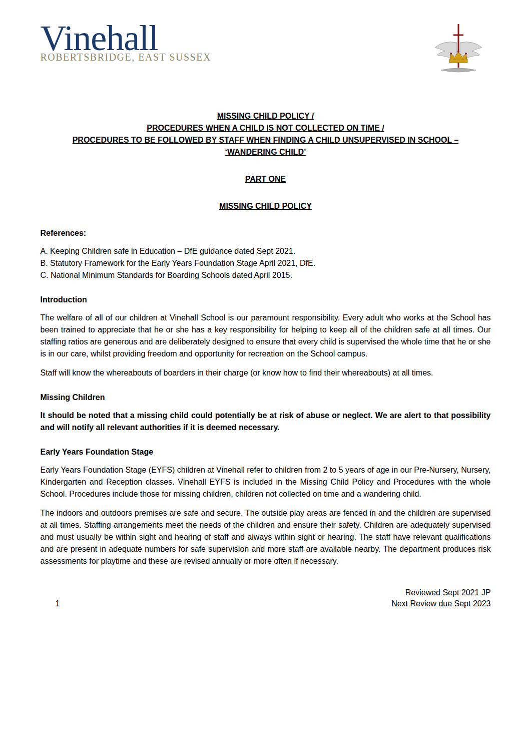Vinehall
ROBERTSBRIDGE, EAST SUSSEX
MISSING CHILD POLICY /
PROCEDURES WHEN A CHILD IS NOT COLLECTED ON TIME /
PROCEDURES TO BE FOLLOWED BY STAFF WHEN FINDING A CHILD UNSUPERVISED IN SCHOOL –
‘WANDERING CHILD’
PART ONE
MISSING CHILD POLICY
References:
A. Keeping Children safe in Education – DfE guidance dated Sept 2021.
B. Statutory Framework for the Early Years Foundation Stage April 2021, DfE.
C. National Minimum Standards for Boarding Schools dated April 2015.
Introduction
The welfare of all of our children at Vinehall School is our paramount responsibility. Every adult who works at the School has been trained to appreciate that he or she has a key responsibility for helping to keep all of the children safe at all times. Our staffing ratios are generous and are deliberately designed to ensure that every child is supervised the whole time that he or she is in our care, whilst providing freedom and opportunity for recreation on the School campus.
Staff will know the whereabouts of boarders in their charge (or know how to find their whereabouts) at all times.
Missing Children
It should be noted that a missing child could potentially be at risk of abuse or neglect. We are alert to that possibility and will notify all relevant authorities if it is deemed necessary.
Early Years Foundation Stage
Early Years Foundation Stage (EYFS) children at Vinehall refer to children from 2 to 5 years of age in our Pre-Nursery, Nursery, Kindergarten and Reception classes. Vinehall EYFS is included in the Missing Child Policy and Procedures with the whole School. Procedures include those for missing children, children not collected on time and a wandering child.
The indoors and outdoors premises are safe and secure. The outside play areas are fenced in and the children are supervised at all times. Staffing arrangements meet the needs of the children and ensure their safety. Children are adequately supervised and must usually be within sight and hearing of staff and always within sight or hearing. The staff have relevant qualifications and are present in adequate numbers for safe supervision and more staff are available nearby. The department produces risk assessments for playtime and these are revised annually or more often if necessary.
1
Reviewed Sept 2021 JP
Next Review due Sept 2023